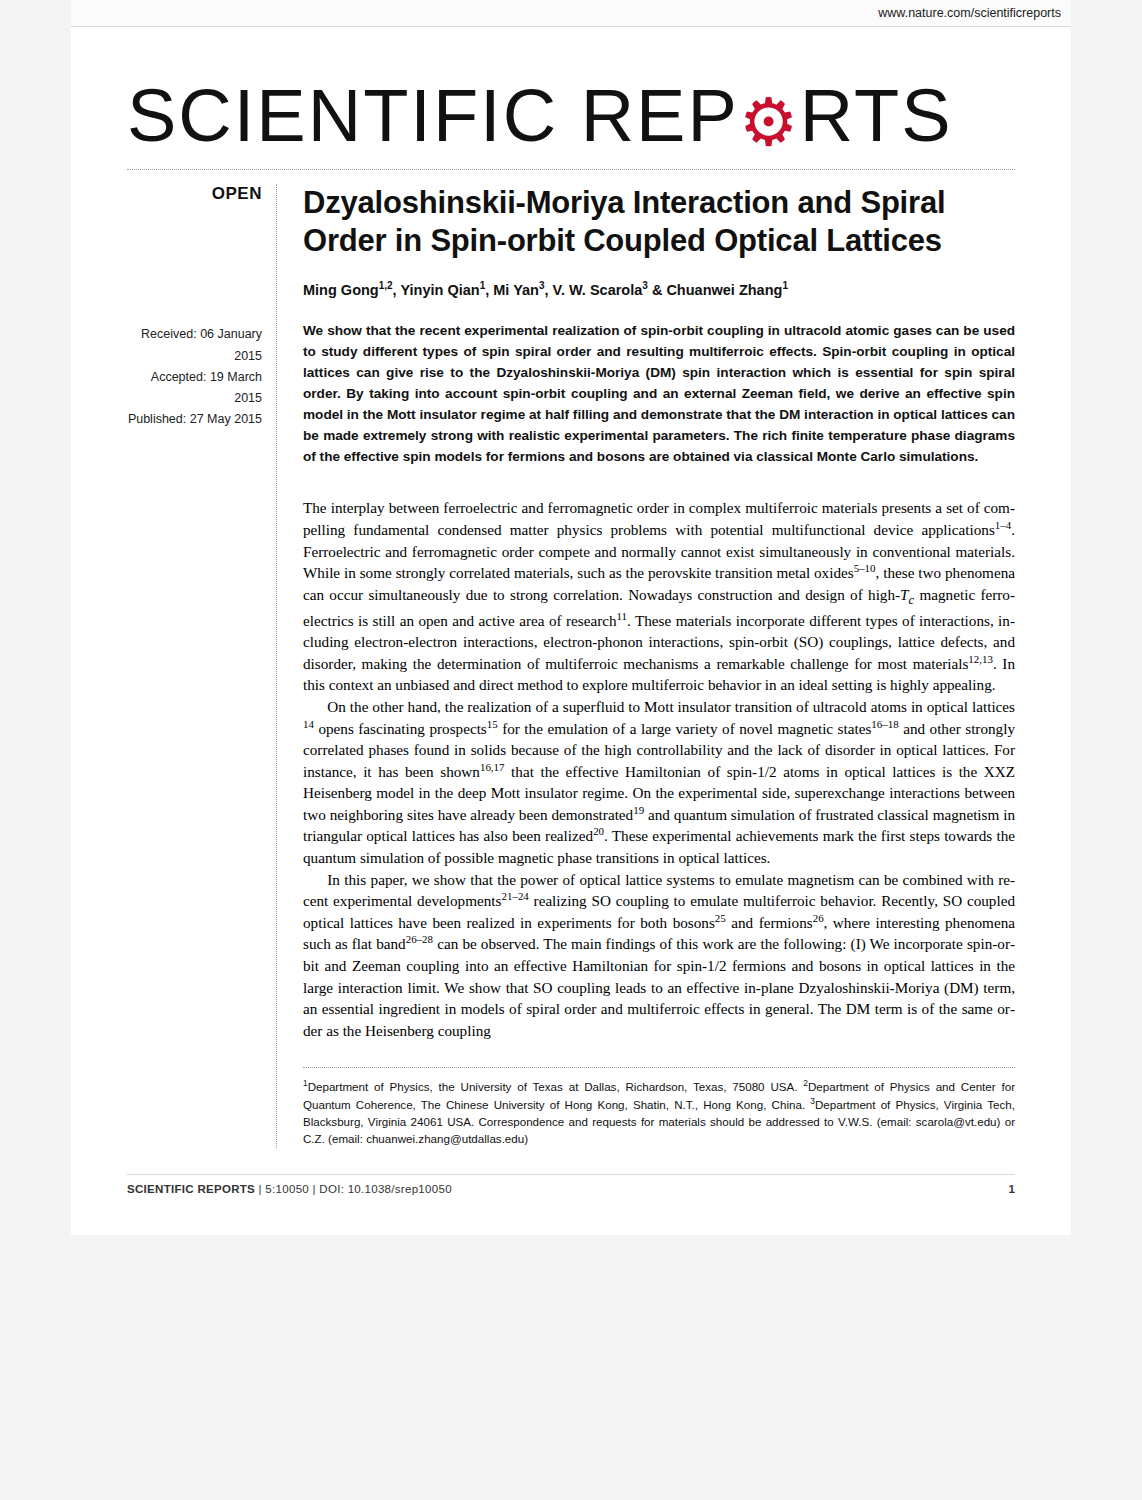www.nature.com/scientificreports
SCIENTIFIC REP⚙RTS
OPEN
Received: 06 January 2015
Accepted: 19 March 2015
Published: 27 May 2015
Dzyaloshinskii-Moriya Interaction and Spiral Order in Spin-orbit Coupled Optical Lattices
Ming Gong1,2, Yinyin Qian1, Mi Yan3, V. W. Scarola3 & Chuanwei Zhang1
We show that the recent experimental realization of spin-orbit coupling in ultracold atomic gases can be used to study different types of spin spiral order and resulting multiferroic effects. Spin-orbit coupling in optical lattices can give rise to the Dzyaloshinskii-Moriya (DM) spin interaction which is essential for spin spiral order. By taking into account spin-orbit coupling and an external Zeeman field, we derive an effective spin model in the Mott insulator regime at half filling and demonstrate that the DM interaction in optical lattices can be made extremely strong with realistic experimental parameters. The rich finite temperature phase diagrams of the effective spin models for fermions and bosons are obtained via classical Monte Carlo simulations.
The interplay between ferroelectric and ferromagnetic order in complex multiferroic materials presents a set of compelling fundamental condensed matter physics problems with potential multifunctional device applications1–4. Ferroelectric and ferromagnetic order compete and normally cannot exist simultaneously in conventional materials. While in some strongly correlated materials, such as the perovskite transition metal oxides5–10, these two phenomena can occur simultaneously due to strong correlation. Nowadays construction and design of high-Tc magnetic ferroelectrics is still an open and active area of research11. These materials incorporate different types of interactions, including electron-electron interactions, electron-phonon interactions, spin-orbit (SO) couplings, lattice defects, and disorder, making the determination of multiferroic mechanisms a remarkable challenge for most materials12,13. In this context an unbiased and direct method to explore multiferroic behavior in an ideal setting is highly appealing.
On the other hand, the realization of a superfluid to Mott insulator transition of ultracold atoms in optical lattices 14 opens fascinating prospects15 for the emulation of a large variety of novel magnetic states16–18 and other strongly correlated phases found in solids because of the high controllability and the lack of disorder in optical lattices. For instance, it has been shown16,17 that the effective Hamiltonian of spin-1/2 atoms in optical lattices is the XXZ Heisenberg model in the deep Mott insulator regime. On the experimental side, superexchange interactions between two neighboring sites have already been demonstrated19 and quantum simulation of frustrated classical magnetism in triangular optical lattices has also been realized20. These experimental achievements mark the first steps towards the quantum simulation of possible magnetic phase transitions in optical lattices.
In this paper, we show that the power of optical lattice systems to emulate magnetism can be combined with recent experimental developments21–24 realizing SO coupling to emulate multiferroic behavior. Recently, SO coupled optical lattices have been realized in experiments for both bosons25 and fermions26, where interesting phenomena such as flat band26–28 can be observed. The main findings of this work are the following: (I) We incorporate spin-orbit and Zeeman coupling into an effective Hamiltonian for spin-1/2 fermions and bosons in optical lattices in the large interaction limit. We show that SO coupling leads to an effective in-plane Dzyaloshinskii-Moriya (DM) term, an essential ingredient in models of spiral order and multiferroic effects in general. The DM term is of the same order as the Heisenberg coupling
1Department of Physics, the University of Texas at Dallas, Richardson, Texas, 75080 USA. 2Department of Physics and Center for Quantum Coherence, The Chinese University of Hong Kong, Shatin, N.T., Hong Kong, China. 3Department of Physics, Virginia Tech, Blacksburg, Virginia 24061 USA. Correspondence and requests for materials should be addressed to V.W.S. (email: scarola@vt.edu) or C.Z. (email: chuanwei.zhang@utdallas.edu)
SCIENTIFIC REPORTS | 5:10050 | DOI: 10.1038/srep10050
1